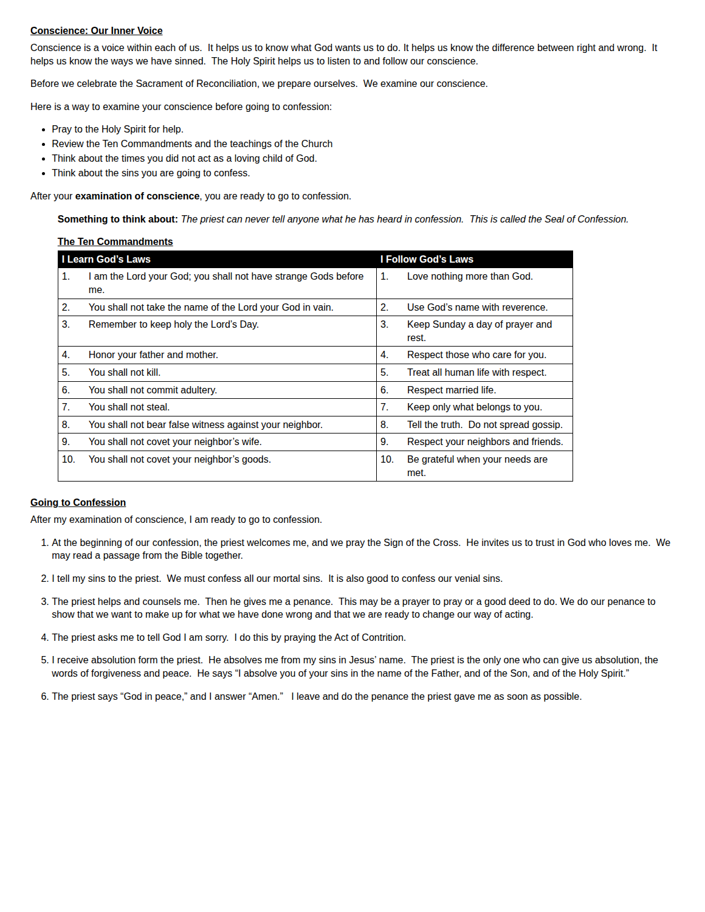Conscience: Our Inner Voice
Conscience is a voice within each of us. It helps us to know what God wants us to do. It helps us know the difference between right and wrong. It helps us know the ways we have sinned. The Holy Spirit helps us to listen to and follow our conscience.
Before we celebrate the Sacrament of Reconciliation, we prepare ourselves. We examine our conscience.
Here is a way to examine your conscience before going to confession:
Pray to the Holy Spirit for help.
Review the Ten Commandments and the teachings of the Church
Think about the times you did not act as a loving child of God.
Think about the sins you are going to confess.
After your examination of conscience, you are ready to go to confession.
Something to think about: The priest can never tell anyone what he has heard in confession. This is called the Seal of Confession.
The Ten Commandments
| I Learn God’s Laws | I Follow God’s Laws |
| --- | --- |
| 1. | I am the Lord your God; you shall not have strange Gods before me. | 1. | Love nothing more than God. |
| 2. | You shall not take the name of the Lord your God in vain. | 2. | Use God’s name with reverence. |
| 3. | Remember to keep holy the Lord’s Day. | 3. | Keep Sunday a day of prayer and rest. |
| 4. | Honor your father and mother. | 4. | Respect those who care for you. |
| 5. | You shall not kill. | 5. | Treat all human life with respect. |
| 6. | You shall not commit adultery. | 6. | Respect married life. |
| 7. | You shall not steal. | 7. | Keep only what belongs to you. |
| 8. | You shall not bear false witness against your neighbor. | 8. | Tell the truth. Do not spread gossip. |
| 9. | You shall not covet your neighbor’s wife. | 9. | Respect your neighbors and friends. |
| 10. | You shall not covet your neighbor’s goods. | 10. | Be grateful when your needs are met. |
Going to Confession
After my examination of conscience, I am ready to go to confession.
At the beginning of our confession, the priest welcomes me, and we pray the Sign of the Cross. He invites us to trust in God who loves me. We may read a passage from the Bible together.
I tell my sins to the priest. We must confess all our mortal sins. It is also good to confess our venial sins.
The priest helps and counsels me. Then he gives me a penance. This may be a prayer to pray or a good deed to do. We do our penance to show that we want to make up for what we have done wrong and that we are ready to change our way of acting.
The priest asks me to tell God I am sorry. I do this by praying the Act of Contrition.
I receive absolution form the priest. He absolves me from my sins in Jesus’ name. The priest is the only one who can give us absolution, the words of forgiveness and peace. He says “I absolve you of your sins in the name of the Father, and of the Son, and of the Holy Spirit.”
The priest says “God in peace,” and I answer “Amen.” I leave and do the penance the priest gave me as soon as possible.